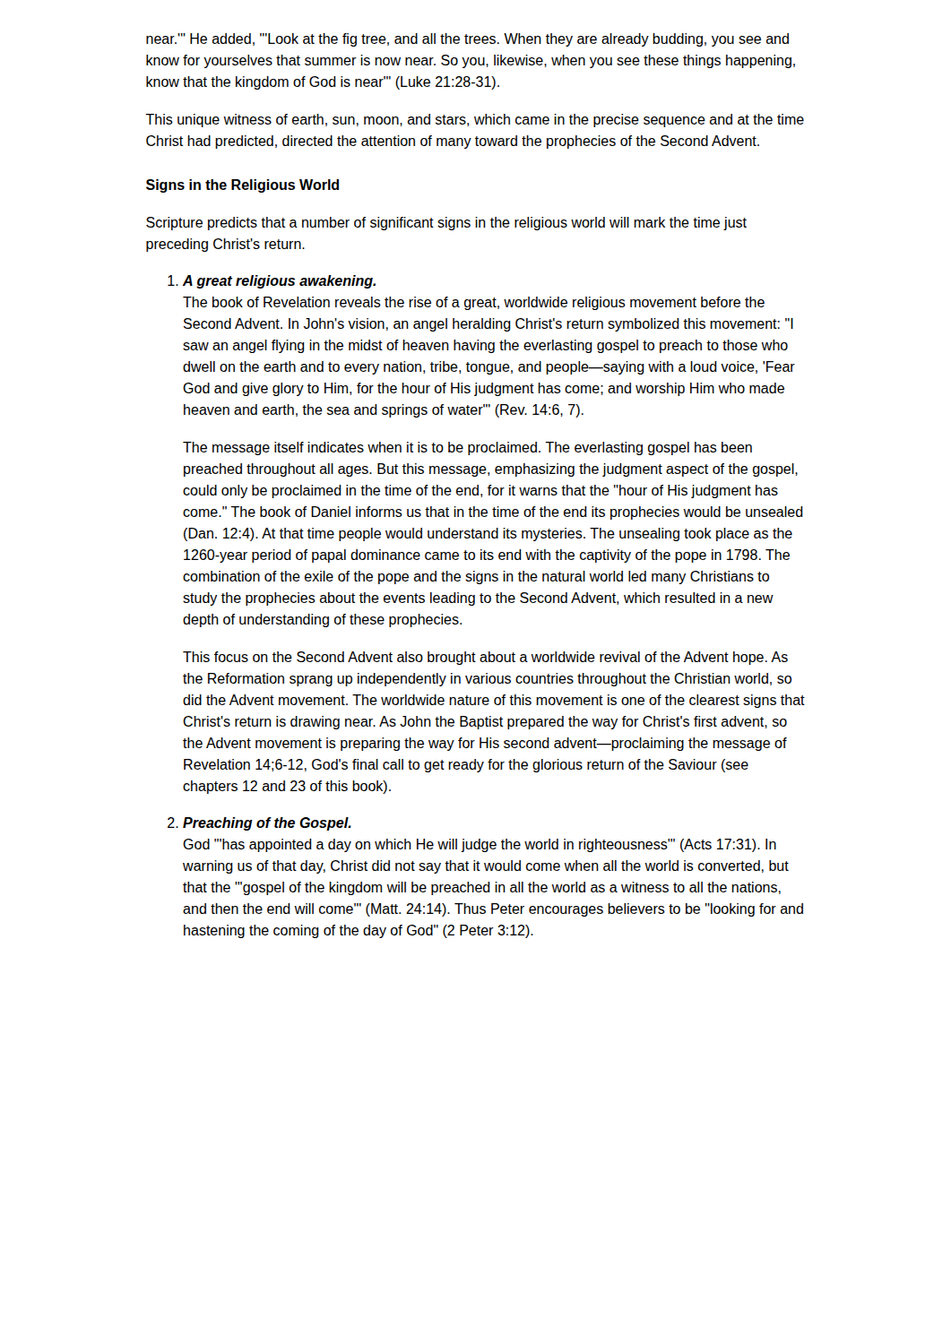near.'" He added, "'Look at the fig tree, and all the trees. When they are already budding, you see and know for yourselves that summer is now near. So you, likewise, when you see these things happening, know that the kingdom of God is near'" (Luke 21:28-31).
This unique witness of earth, sun, moon, and stars, which came in the precise sequence and at the time Christ had predicted, directed the attention of many toward the prophecies of the Second Advent.
Signs in the Religious World
Scripture predicts that a number of significant signs in the religious world will mark the time just preceding Christ's return.
A great religious awakening.
The book of Revelation reveals the rise of a great, worldwide religious movement before the Second Advent. In John's vision, an angel heralding Christ's return symbolized this movement: "I saw an angel flying in the midst of heaven having the everlasting gospel to preach to those who dwell on the earth and to every nation, tribe, tongue, and people—saying with a loud voice, 'Fear God and give glory to Him, for the hour of His judgment has come; and worship Him who made heaven and earth, the sea and springs of water'" (Rev. 14:6, 7).
The message itself indicates when it is to be proclaimed. The everlasting gospel has been preached throughout all ages. But this message, emphasizing the judgment aspect of the gospel, could only be proclaimed in the time of the end, for it warns that the "hour of His judgment has come." The book of Daniel informs us that in the time of the end its prophecies would be unsealed (Dan. 12:4). At that time people would understand its mysteries. The unsealing took place as the 1260-year period of papal dominance came to its end with the captivity of the pope in 1798. The combination of the exile of the pope and the signs in the natural world led many Christians to study the prophecies about the events leading to the Second Advent, which resulted in a new depth of understanding of these prophecies.
This focus on the Second Advent also brought about a worldwide revival of the Advent hope. As the Reformation sprang up independently in various countries throughout the Christian world, so did the Advent movement. The worldwide nature of this movement is one of the clearest signs that Christ's return is drawing near. As John the Baptist prepared the way for Christ's first advent, so the Advent movement is preparing the way for His second advent—proclaiming the message of Revelation 14;6-12, God's final call to get ready for the glorious return of the Saviour (see chapters 12 and 23 of this book).
Preaching of the Gospel.
God "'has appointed a day on which He will judge the world in righteousness'" (Acts 17:31). In warning us of that day, Christ did not say that it would come when all the world is converted, but that the "'gospel of the kingdom will be preached in all the world as a witness to all the nations, and then the end will come'" (Matt. 24:14). Thus Peter encourages believers to be "looking for and hastening the coming of the day of God" (2 Peter 3:12).